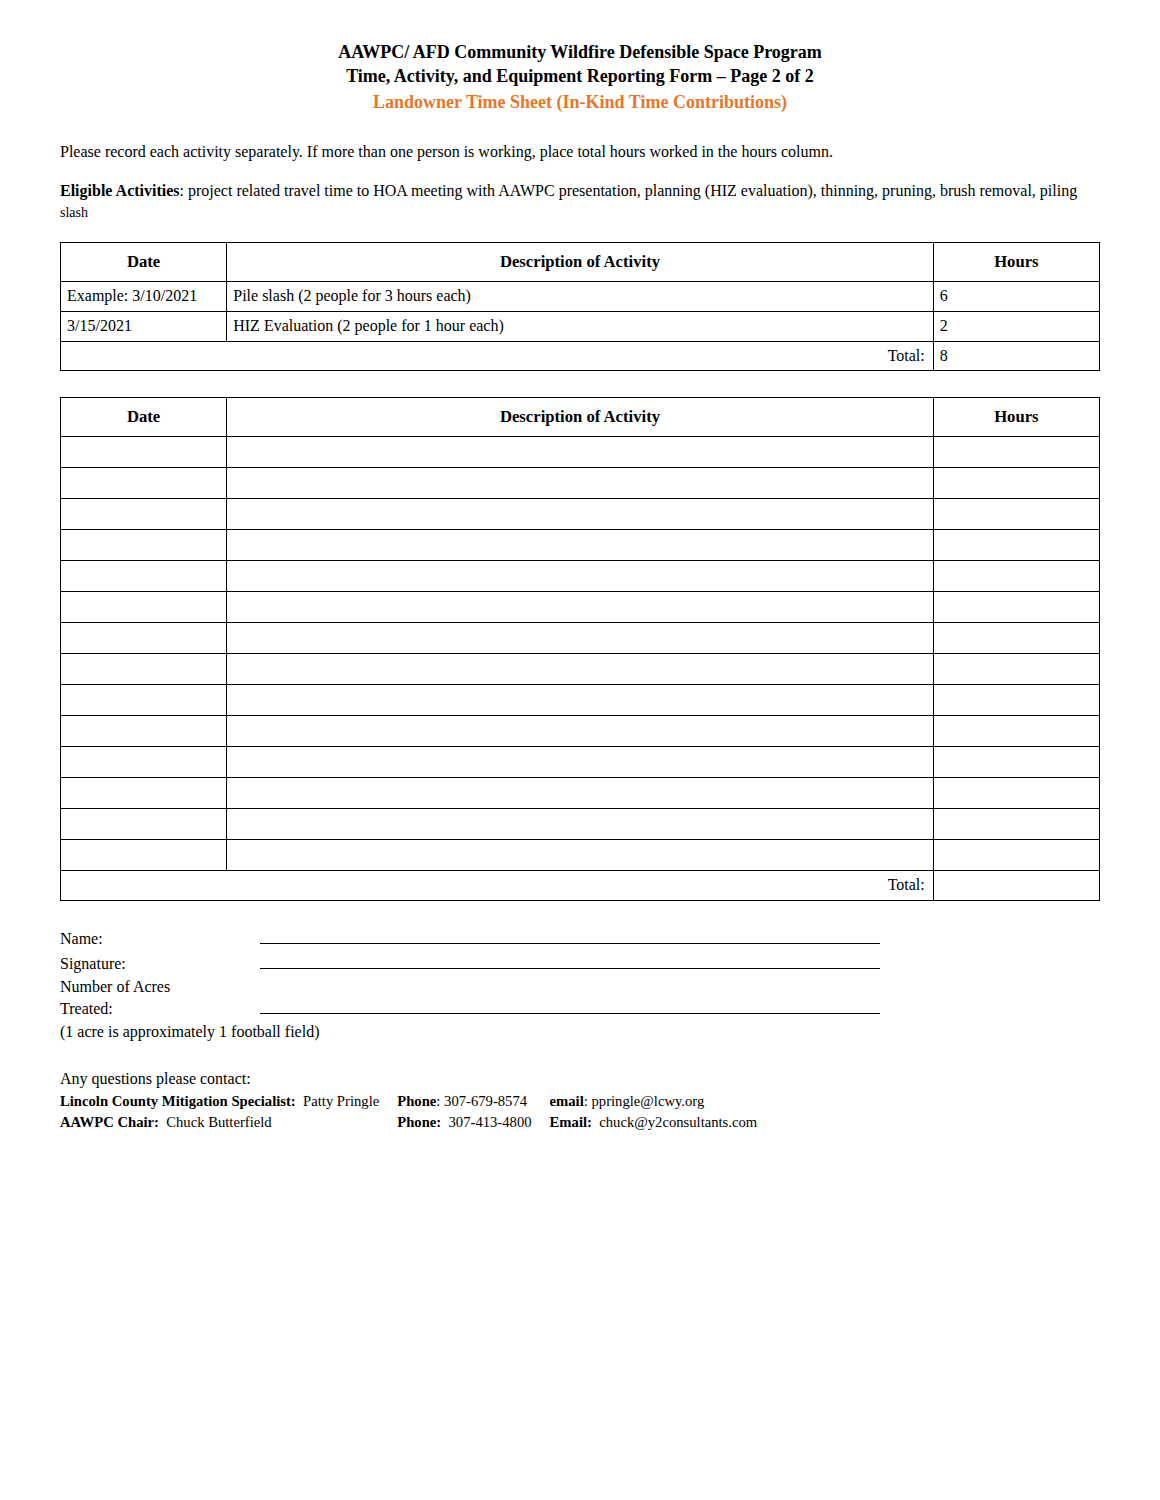AAWPC/ AFD Community Wildfire Defensible Space Program
Time, Activity, and Equipment Reporting Form – Page 2 of 2
Landowner Time Sheet (In-Kind Time Contributions)
Please record each activity separately. If more than one person is working, place total hours worked in the hours column.
Eligible Activities: project related travel time to HOA meeting with AAWPC presentation, planning (HIZ evaluation), thinning, pruning, brush removal, piling slash
| Date | Description of Activity | Hours |
| --- | --- | --- |
| Example: 3/10/2021 | Pile slash (2 people for 3 hours each) | 6 |
| 3/15/2021 | HIZ Evaluation (2 people for 1 hour each) | 2 |
| Total: | 8 |
| Date | Description of Activity | Hours |
| --- | --- | --- |
| Total: | |
Name:
Signature:
Number of Acres
Treated:
(1 acre is approximately 1 football field)
Any questions please contact:
| Lincoln County Mitigation Specialist: Patty Pringle | Phone : 307-679-8574 | email : ppringle@lcwy.org |
| AAWPC Chair: Chuck Butterfield | Phone: 307-413-4800 | Email: chuck@y2consultants.com |